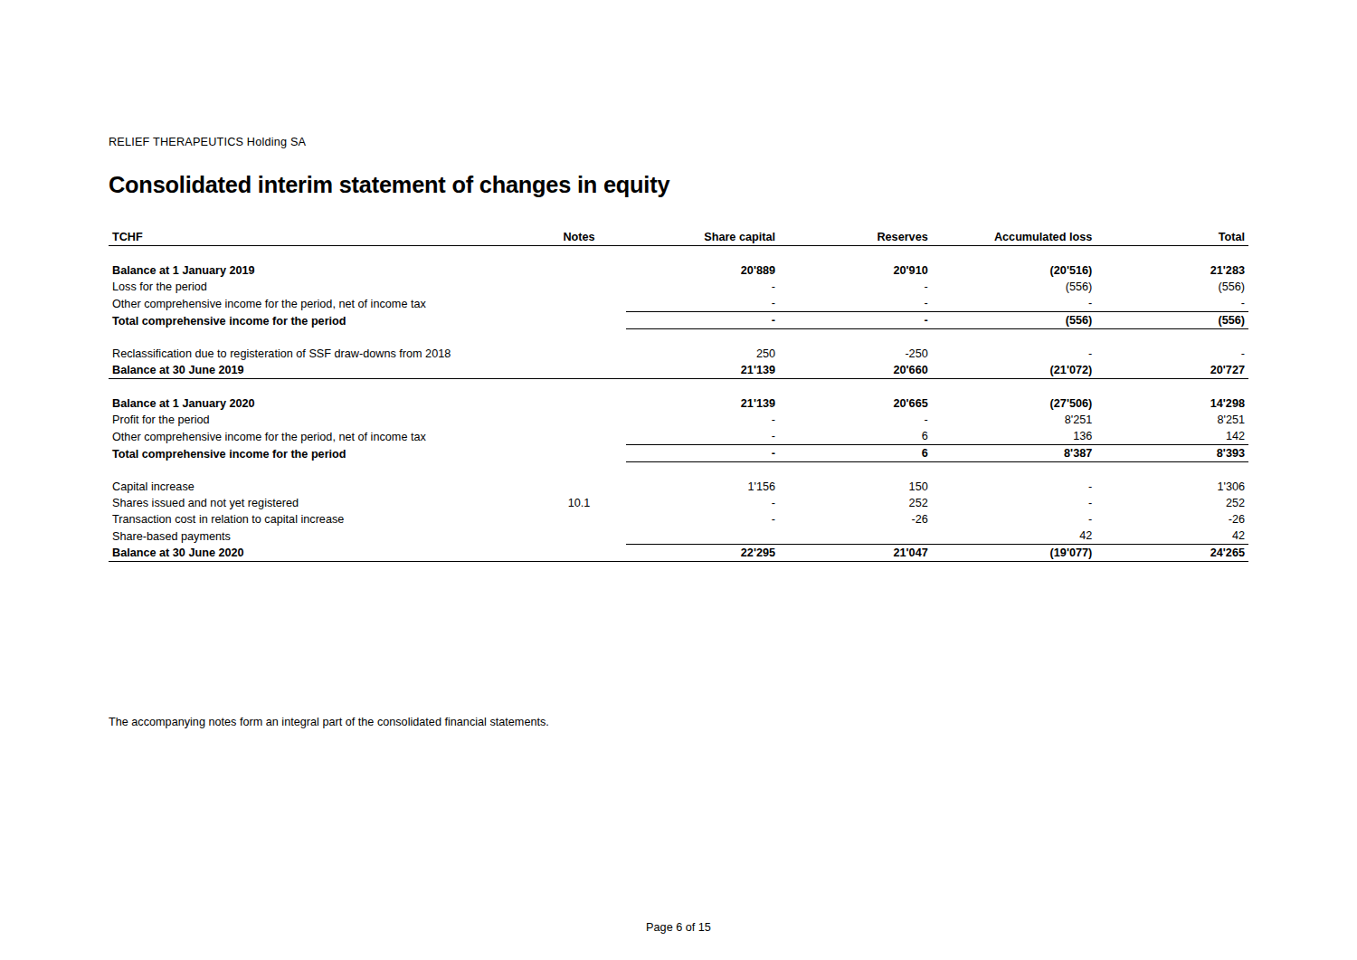RELIEF THERAPEUTICS Holding SA
Consolidated interim statement of changes in equity
| TCHF | Notes | Share capital | Reserves | Accumulated loss | Total |
| --- | --- | --- | --- | --- | --- |
| Balance at 1 January 2019 | | 20'889 | 20'910 | (20'516) | 21'283 |
| Loss for the period | | - | - | (556) | (556) |
| Other comprehensive income for the period, net of income tax | | - | - | - | - |
| Total comprehensive income for the period | | - | - | (556) | (556) |
| Reclassification due to registeration of SSF draw-downs from 2018 | | 250 | -250 | - | - |
| Balance at 30 June 2019 | | 21'139 | 20'660 | (21'072) | 20'727 |
| Balance at 1 January 2020 | | 21'139 | 20'665 | (27'506) | 14'298 |
| Profit for the period | | - | - | 8'251 | 8'251 |
| Other comprehensive income for the period, net of income tax | | - | 6 | 136 | 142 |
| Total comprehensive income for the period | | - | 6 | 8'387 | 8'393 |
| Capital increase | | 1'156 | 150 | - | 1'306 |
| Shares issued and not yet registered | 10.1 | - | 252 | - | 252 |
| Transaction cost in relation to capital increase | | - | -26 | - | -26 |
| Share-based payments | | | | 42 | 42 |
| Balance at 30 June 2020 | | 22'295 | 21'047 | (19'077) | 24'265 |
The accompanying notes form an integral part of the consolidated financial statements.
Page 6 of 15